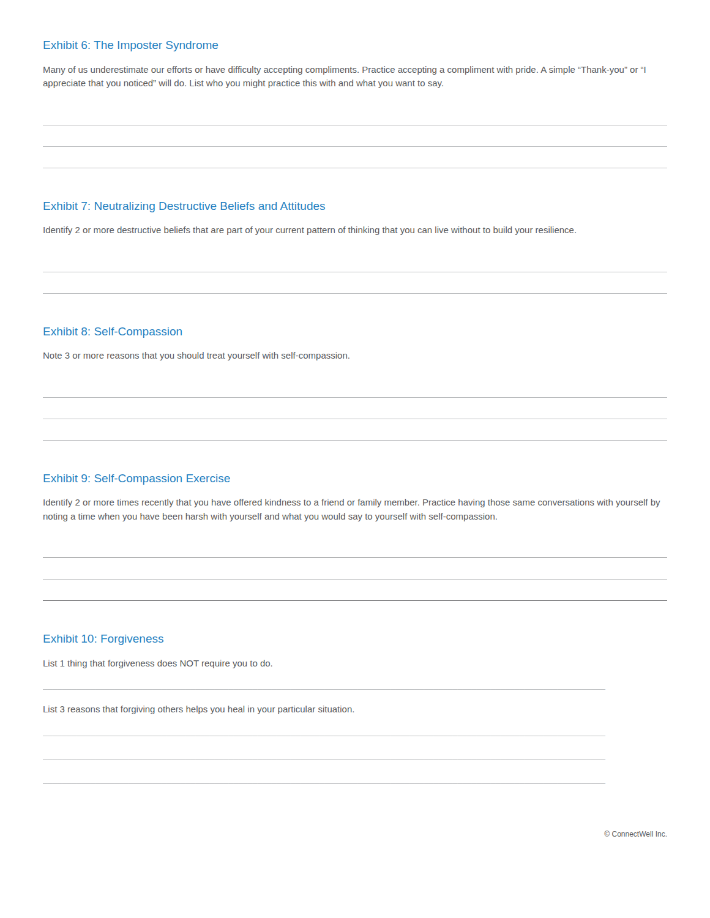Exhibit 6: The Imposter Syndrome
Many of us underestimate our efforts or have difficulty accepting compliments. Practice accepting a compliment with pride. A simple “Thank-you” or “I appreciate that you noticed” will do. List who you might practice this with and what you want to say.
Exhibit 7: Neutralizing Destructive Beliefs and Attitudes
Identify 2 or more destructive beliefs that are part of your current pattern of thinking that you can live without to build your resilience.
Exhibit 8: Self-Compassion
Note 3 or more reasons that you should treat yourself with self-compassion.
Exhibit 9: Self-Compassion Exercise
Identify 2 or more times recently that you have offered kindness to a friend or family member. Practice having those same conversations with yourself by noting a time when you have been harsh with yourself and what you would say to yourself with self-compassion.
Exhibit 10: Forgiveness
List 1 thing that forgiveness does NOT require you to do.
______________________________________________________________________________________________________________________
List 3 reasons that forgiving others helps you heal in your particular situation.
______________________________________________________________________________________________________________________
______________________________________________________________________________________________________________________
______________________________________________________________________________________________________________________
© ConnectWell Inc.